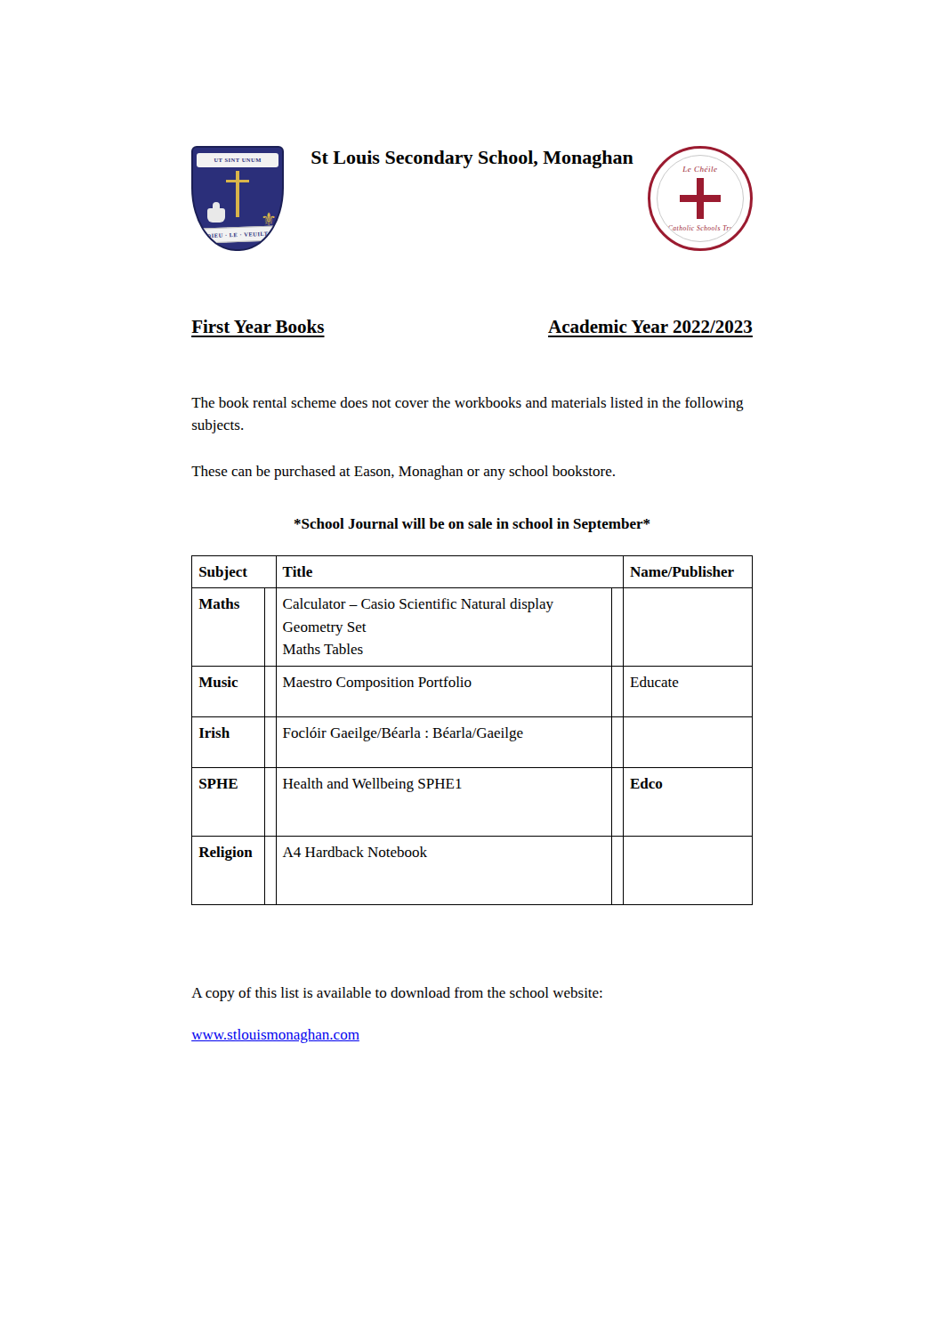UT SINT UNUM
DIEU · LE · VEUILT
Le Chéile
A Catholic Schools Trust
St Louis Secondary School, Monaghan
First Year Books
Academic Year 2022/2023
The book rental scheme does not cover the workbooks and materials listed in the following subjects.
These can be purchased at Eason, Monaghan or any school bookstore.
*School Journal will be on sale in school in September*
| Subject | Title | Name/Publisher |
| --- | --- | --- |
| Maths | | Calculator – Casio Scientific Natural display Geometry Set Maths Tables | | |
| Music | | Maestro Composition Portfolio | | Educate |
| Irish | | Foclóir Gaeilge/Béarla : Béarla/Gaeilge | | |
| SPHE | | Health and Wellbeing SPHE1 | | Edco |
| Religion | | A4 Hardback Notebook | | |
A copy of this list is available to download from the school website:
www.stlouismonaghan.com